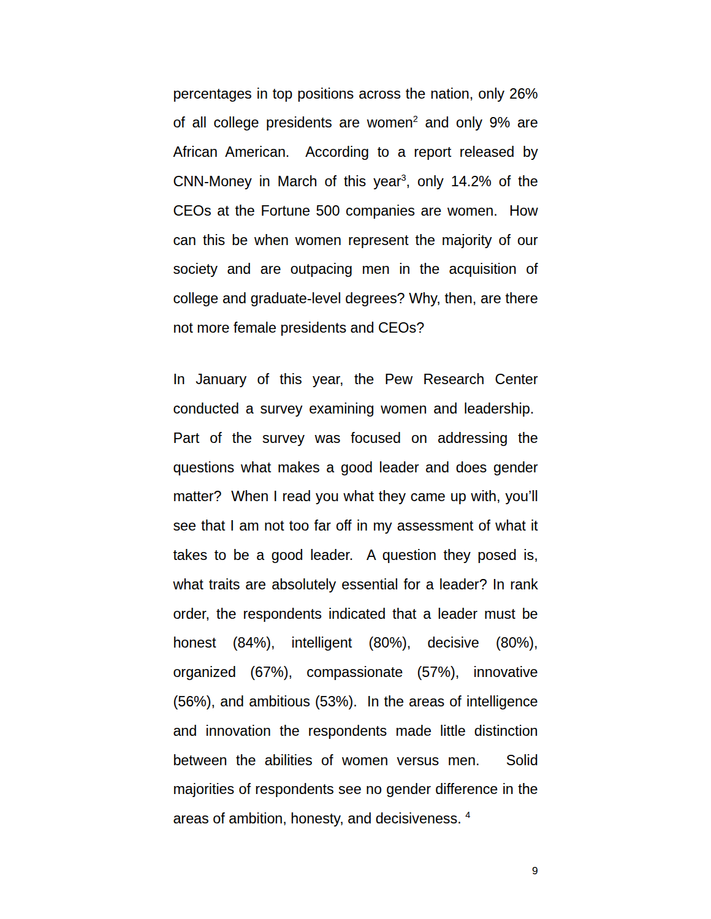percentages in top positions across the nation, only 26% of all college presidents are women2 and only 9% are African American. According to a report released by CNN-Money in March of this year3, only 14.2% of the CEOs at the Fortune 500 companies are women. How can this be when women represent the majority of our society and are outpacing men in the acquisition of college and graduate-level degrees? Why, then, are there not more female presidents and CEOs?
In January of this year, the Pew Research Center conducted a survey examining women and leadership. Part of the survey was focused on addressing the questions what makes a good leader and does gender matter? When I read you what they came up with, you’ll see that I am not too far off in my assessment of what it takes to be a good leader. A question they posed is, what traits are absolutely essential for a leader? In rank order, the respondents indicated that a leader must be honest (84%), intelligent (80%), decisive (80%), organized (67%), compassionate (57%), innovative (56%), and ambitious (53%). In the areas of intelligence and innovation the respondents made little distinction between the abilities of women versus men. Solid majorities of respondents see no gender difference in the areas of ambition, honesty, and decisiveness. 4
9